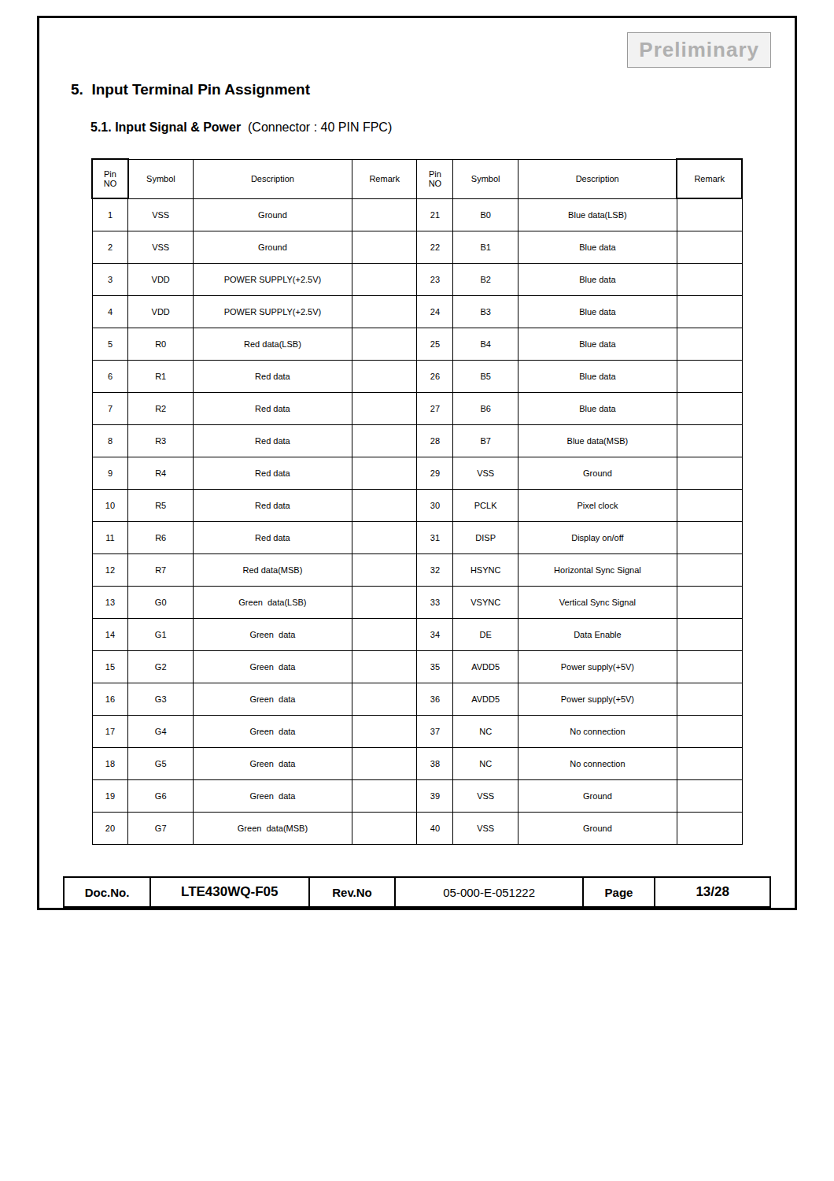Preliminary
5. Input Terminal Pin Assignment
5.1. Input Signal & Power (Connector : 40 PIN FPC)
| Pin NO | Symbol | Description | Remark | Pin NO | Symbol | Description | Remark |
| --- | --- | --- | --- | --- | --- | --- | --- |
| 1 | VSS | Ground | | 21 | B0 | Blue data(LSB) | |
| 2 | VSS | Ground | | 22 | B1 | Blue data | |
| 3 | VDD | POWER SUPPLY(+2.5V) | | 23 | B2 | Blue data | |
| 4 | VDD | POWER SUPPLY(+2.5V) | | 24 | B3 | Blue data | |
| 5 | R0 | Red data(LSB) | | 25 | B4 | Blue data | |
| 6 | R1 | Red data | | 26 | B5 | Blue data | |
| 7 | R2 | Red data | | 27 | B6 | Blue data | |
| 8 | R3 | Red data | | 28 | B7 | Blue data(MSB) | |
| 9 | R4 | Red data | | 29 | VSS | Ground | |
| 10 | R5 | Red data | | 30 | PCLK | Pixel clock | |
| 11 | R6 | Red data | | 31 | DISP | Display on/off | |
| 12 | R7 | Red data(MSB) | | 32 | HSYNC | Horizontal Sync Signal | |
| 13 | G0 | Green data(LSB) | | 33 | VSYNC | Vertical Sync Signal | |
| 14 | G1 | Green data | | 34 | DE | Data Enable | |
| 15 | G2 | Green data | | 35 | AVDD5 | Power supply(+5V) | |
| 16 | G3 | Green data | | 36 | AVDD5 | Power supply(+5V) | |
| 17 | G4 | Green data | | 37 | NC | No connection | |
| 18 | G5 | Green data | | 38 | NC | No connection | |
| 19 | G6 | Green data | | 39 | VSS | Ground | |
| 20 | G7 | Green data(MSB) | | 40 | VSS | Ground | |
| Doc.No. | LTE430WQ-F05 | Rev.No | 05-000-E-051222 | Page | 13/28 |